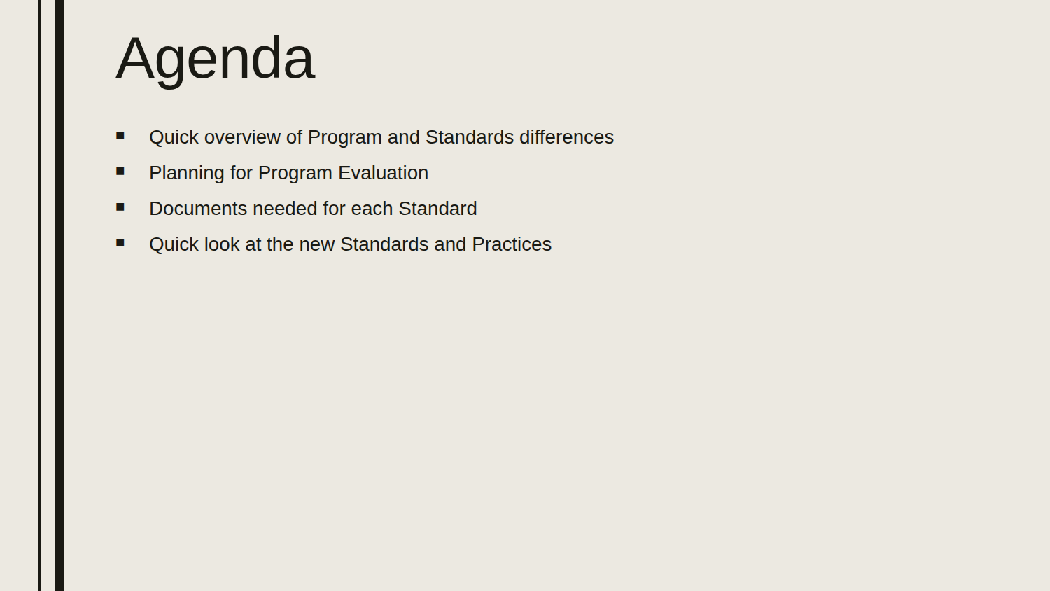Agenda
Quick overview of Program and Standards differences
Planning for Program Evaluation
Documents needed for each Standard
Quick look at the new Standards and Practices